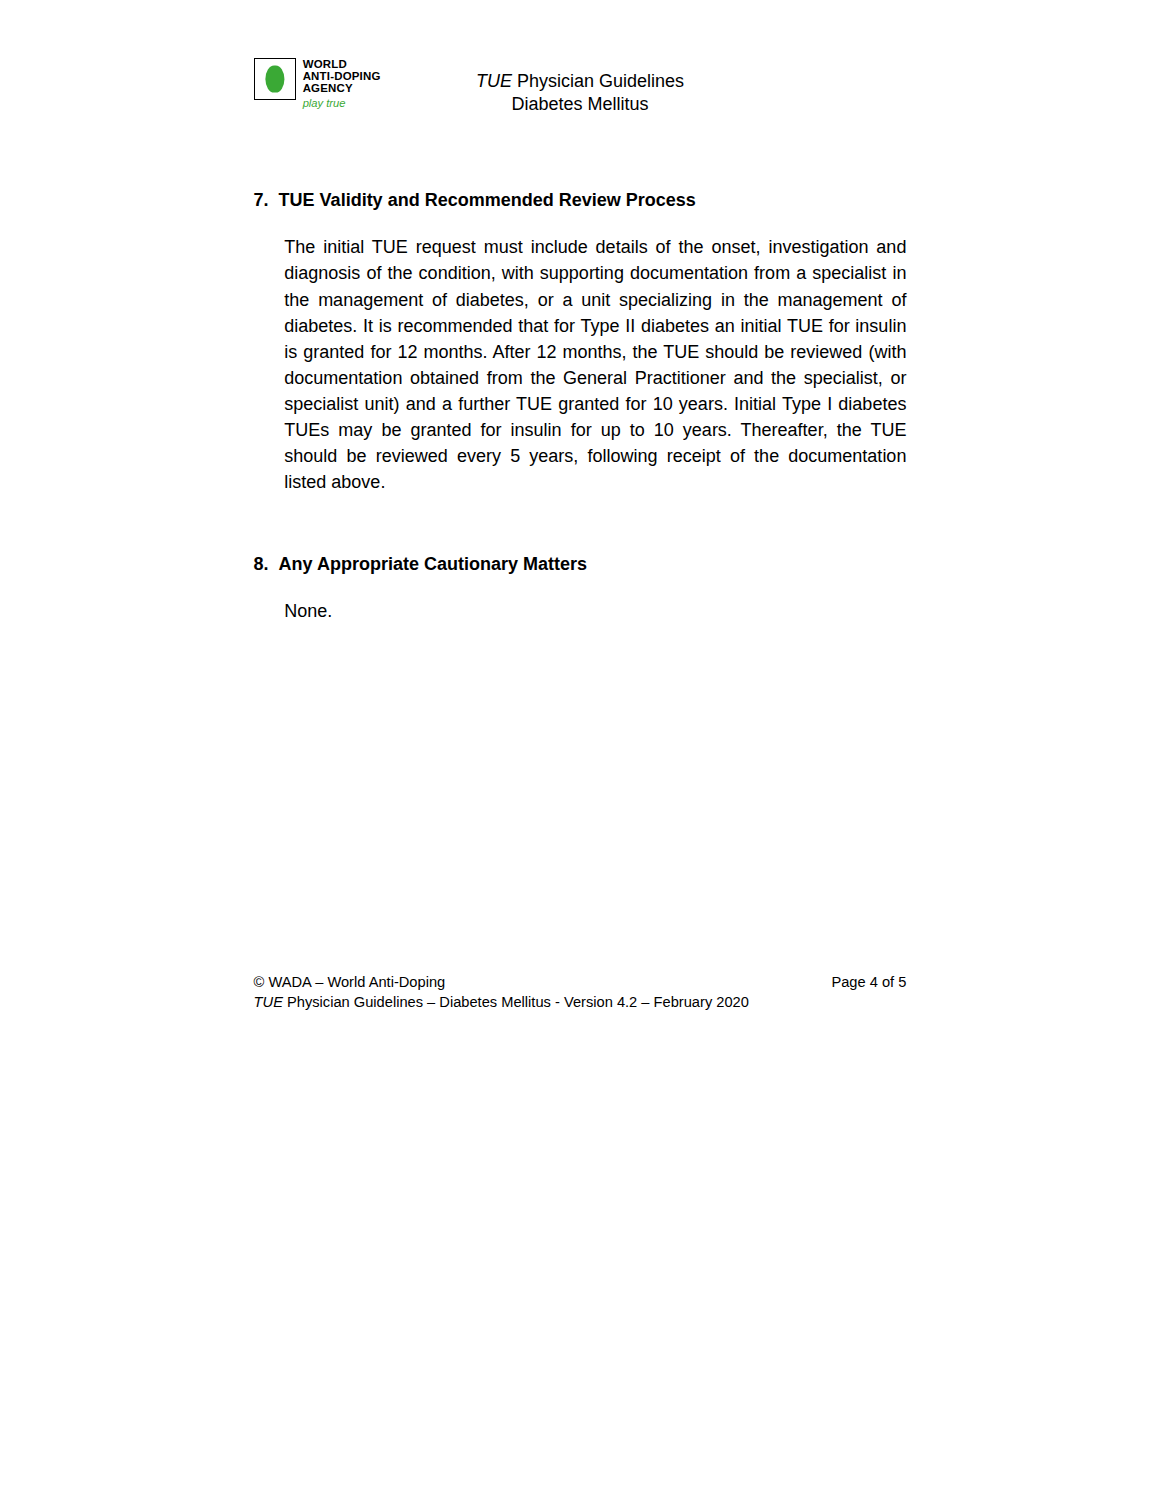World
Anti-Doping
Agency play true
TUE Physician Guidelines
Diabetes Mellitus
7. TUE Validity and Recommended Review Process
The initial TUE request must include details of the onset, investigation and diagnosis of the condition, with supporting documentation from a specialist in the management of diabetes, or a unit specializing in the management of diabetes. It is recommended that for Type II diabetes an initial TUE for insulin is granted for 12 months. After 12 months, the TUE should be reviewed (with documentation obtained from the General Practitioner and the specialist, or specialist unit) and a further TUE granted for 10 years. Initial Type I diabetes TUEs may be granted for insulin for up to 10 years. Thereafter, the TUE should be reviewed every 5 years, following receipt of the documentation listed above.
8. Any Appropriate Cautionary Matters
None.
© WADA – World Anti-Doping
TUE Physician Guidelines – Diabetes Mellitus - Version 4.2 – February 2020
Page 4 of 5